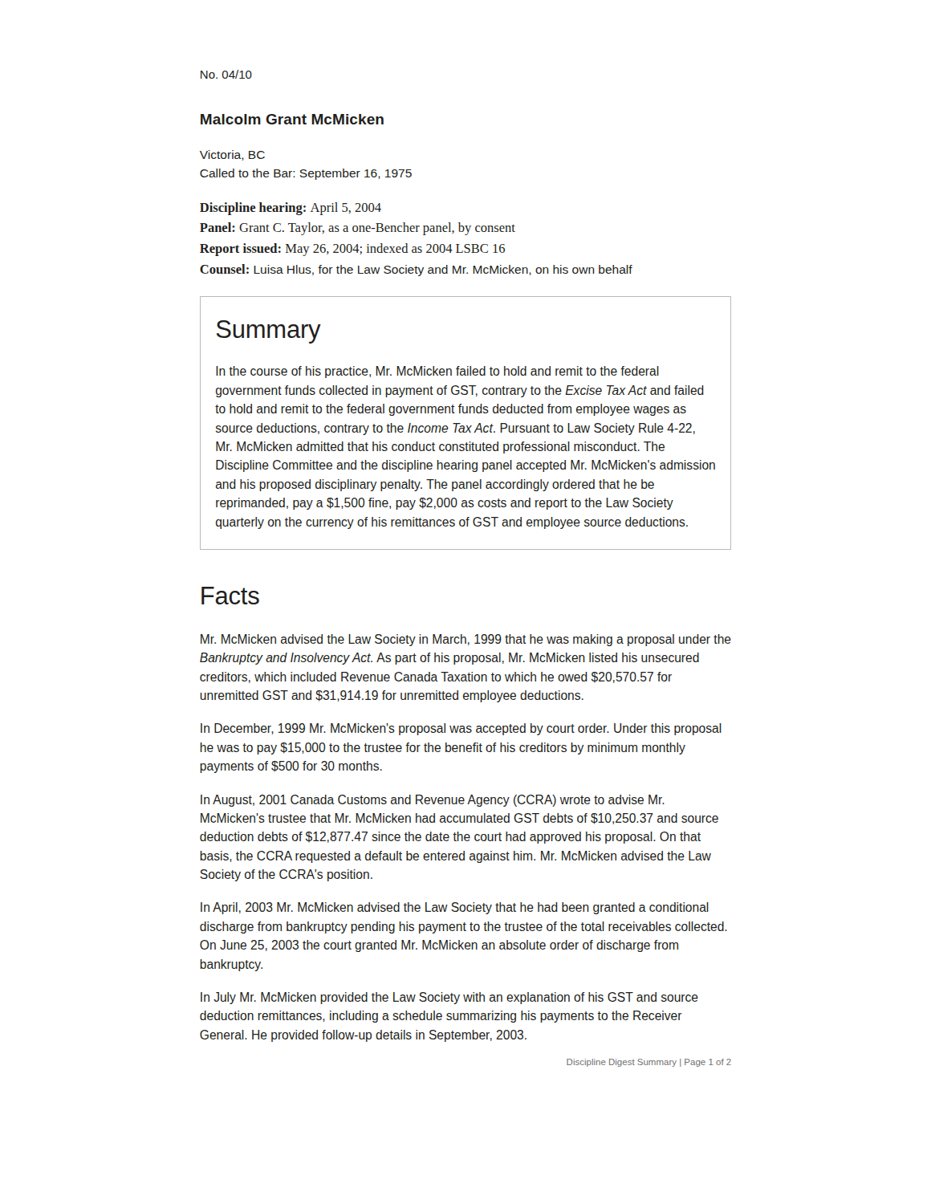No. 04/10
Malcolm Grant McMicken
Victoria, BC
Called to the Bar: September 16, 1975
Discipline hearing: April 5, 2004
Panel: Grant C. Taylor, as a one-Bencher panel, by consent
Report issued: May 26, 2004; indexed as 2004 LSBC 16
Counsel: Luisa Hlus, for the Law Society and Mr. McMicken, on his own behalf
Summary
In the course of his practice, Mr. McMicken failed to hold and remit to the federal government funds collected in payment of GST, contrary to the Excise Tax Act and failed to hold and remit to the federal government funds deducted from employee wages as source deductions, contrary to the Income Tax Act. Pursuant to Law Society Rule 4-22, Mr. McMicken admitted that his conduct constituted professional misconduct. The Discipline Committee and the discipline hearing panel accepted Mr. McMicken's admission and his proposed disciplinary penalty. The panel accordingly ordered that he be reprimanded, pay a $1,500 fine, pay $2,000 as costs and report to the Law Society quarterly on the currency of his remittances of GST and employee source deductions.
Facts
Mr. McMicken advised the Law Society in March, 1999 that he was making a proposal under the Bankruptcy and Insolvency Act. As part of his proposal, Mr. McMicken listed his unsecured creditors, which included Revenue Canada Taxation to which he owed $20,570.57 for unremitted GST and $31,914.19 for unremitted employee deductions.
In December, 1999 Mr. McMicken's proposal was accepted by court order. Under this proposal he was to pay $15,000 to the trustee for the benefit of his creditors by minimum monthly payments of $500 for 30 months.
In August, 2001 Canada Customs and Revenue Agency (CCRA) wrote to advise Mr. McMicken's trustee that Mr. McMicken had accumulated GST debts of $10,250.37 and source deduction debts of $12,877.47 since the date the court had approved his proposal. On that basis, the CCRA requested a default be entered against him. Mr. McMicken advised the Law Society of the CCRA's position.
In April, 2003 Mr. McMicken advised the Law Society that he had been granted a conditional discharge from bankruptcy pending his payment to the trustee of the total receivables collected. On June 25, 2003 the court granted Mr. McMicken an absolute order of discharge from bankruptcy.
In July Mr. McMicken provided the Law Society with an explanation of his GST and source deduction remittances, including a schedule summarizing his payments to the Receiver General. He provided follow-up details in September, 2003.
Discipline Digest Summary | Page 1 of 2